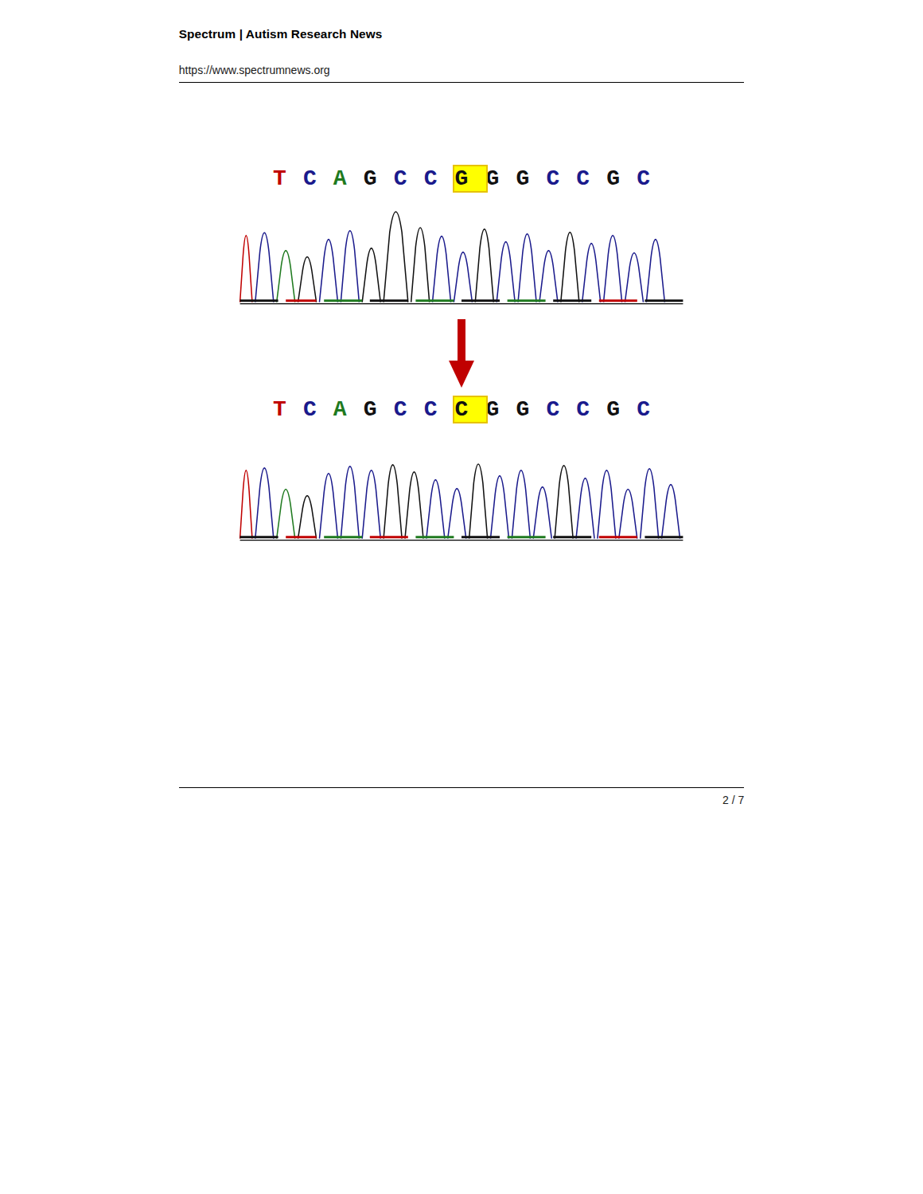Spectrum | Autism Research News
https://www.spectrumnews.org
TCAGCCGGGCCGC
TCAGCCCGGCCGC
2 / 7